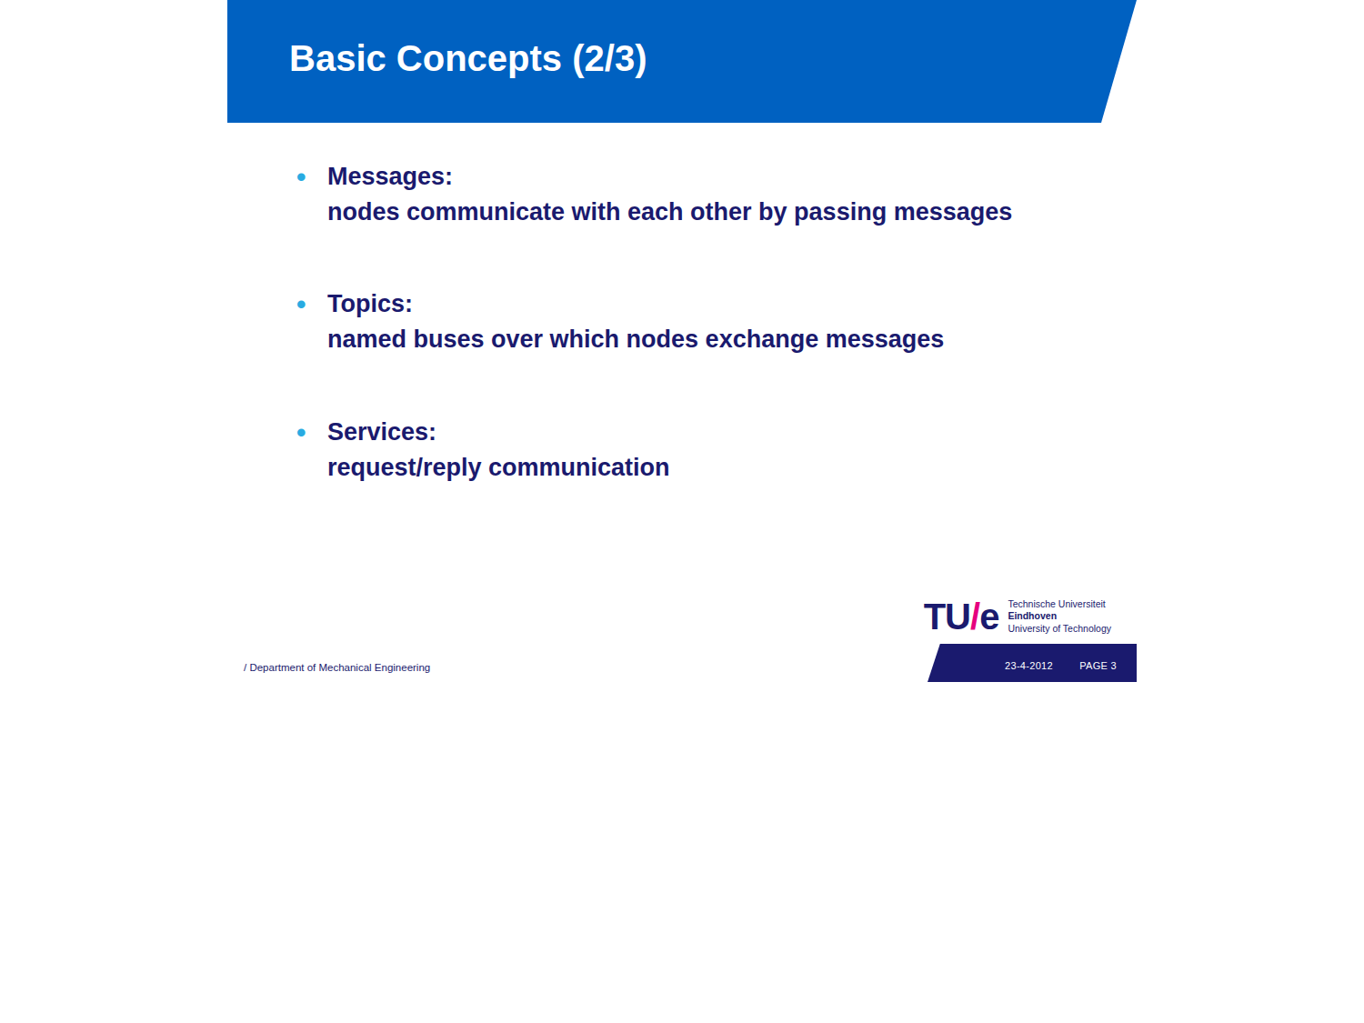Basic Concepts (2/3)
Messages:
nodes communicate with each other by passing messages
Topics:
named buses over which nodes exchange messages
Services:
request/reply communication
TU/e
Technische Universiteit
Eindhoven
University of Technology
/ Department of Mechanical Engineering
23-4-2012 PAGE 3